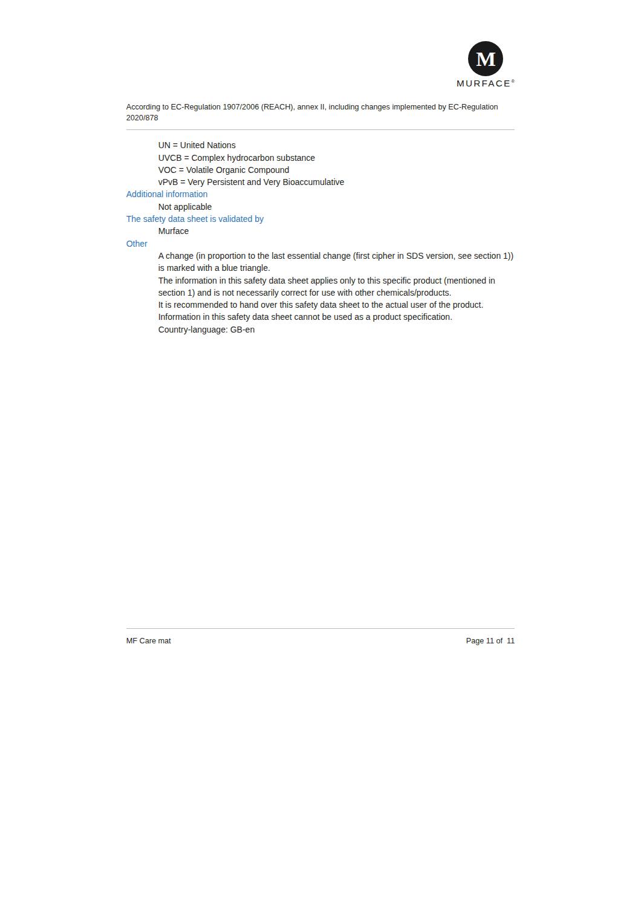M
MURFACE®
According to EC-Regulation 1907/2006 (REACH), annex II, including changes implemented by EC-Regulation 2020/878
UN = United Nations
UVCB = Complex hydrocarbon substance
VOC = Volatile Organic Compound
vPvB = Very Persistent and Very Bioaccumulative
Additional information
Not applicable
The safety data sheet is validated by
Murface
Other
A change (in proportion to the last essential change (first cipher in SDS version, see section 1)) is marked with a blue triangle.
The information in this safety data sheet applies only to this specific product (mentioned in section 1) and is not necessarily correct for use with other chemicals/products.
It is recommended to hand over this safety data sheet to the actual user of the product. Information in this safety data sheet cannot be used as a product specification.
Country-language: GB-en
MF Care mat Page 11 of 11